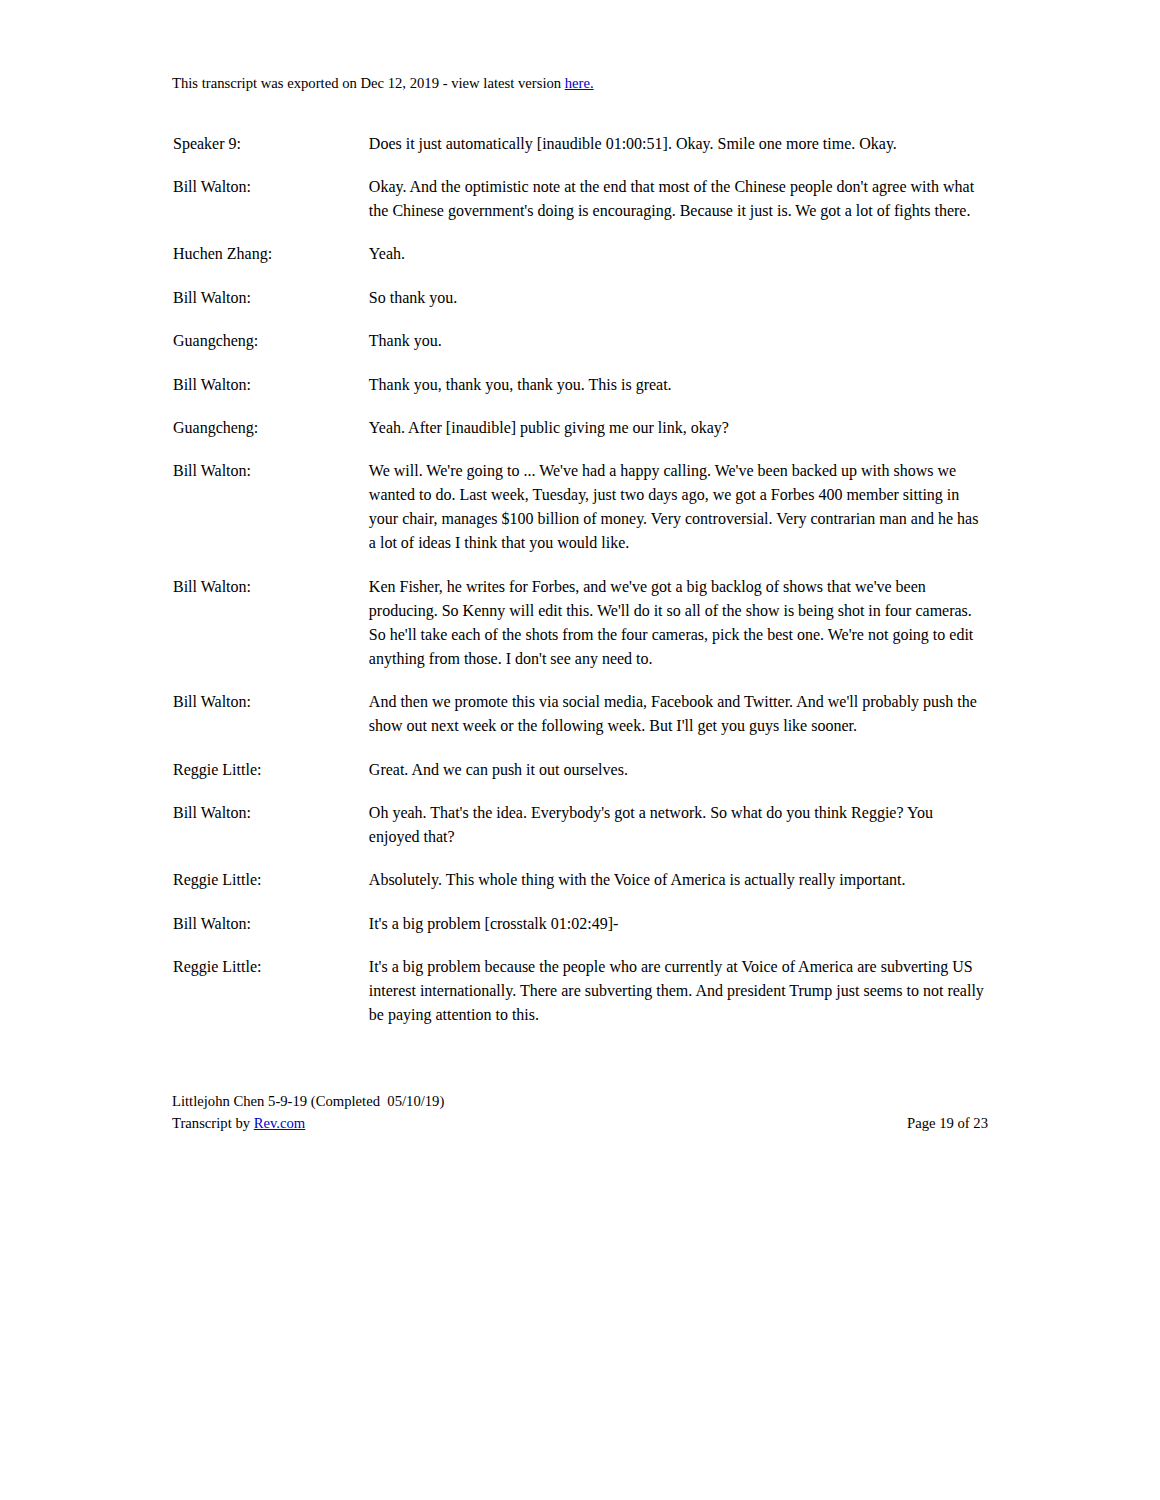This transcript was exported on Dec 12, 2019 - view latest version here.
| Speaker 9: | Does it just automatically [inaudible 01:00:51]. Okay. Smile one more time. Okay. |
| Bill Walton: | Okay. And the optimistic note at the end that most of the Chinese people don't agree with what the Chinese government's doing is encouraging. Because it just is. We got a lot of fights there. |
| Huchen Zhang: | Yeah. |
| Bill Walton: | So thank you. |
| Guangcheng: | Thank you. |
| Bill Walton: | Thank you, thank you, thank you. This is great. |
| Guangcheng: | Yeah. After [inaudible] public giving me our link, okay? |
| Bill Walton: | We will. We're going to ... We've had a happy calling. We've been backed up with shows we wanted to do. Last week, Tuesday, just two days ago, we got a Forbes 400 member sitting in your chair, manages $100 billion of money. Very controversial. Very contrarian man and he has a lot of ideas I think that you would like. |
| Bill Walton: | Ken Fisher, he writes for Forbes, and we've got a big backlog of shows that we've been producing. So Kenny will edit this. We'll do it so all of the show is being shot in four cameras. So he'll take each of the shots from the four cameras, pick the best one. We're not going to edit anything from those. I don't see any need to. |
| Bill Walton: | And then we promote this via social media, Facebook and Twitter. And we'll probably push the show out next week or the following week. But I'll get you guys like sooner. |
| Reggie Little: | Great. And we can push it out ourselves. |
| Bill Walton: | Oh yeah. That's the idea. Everybody's got a network. So what do you think Reggie? You enjoyed that? |
| Reggie Little: | Absolutely. This whole thing with the Voice of America is actually really important. |
| Bill Walton: | It's a big problem [crosstalk 01:02:49]- |
| Reggie Little: | It's a big problem because the people who are currently at Voice of America are subverting US interest internationally. There are subverting them. And president Trump just seems to not really be paying attention to this. |
Littlejohn Chen 5-9-19 (Completed 05/10/19)
Transcript by Rev.com
Page 19 of 23